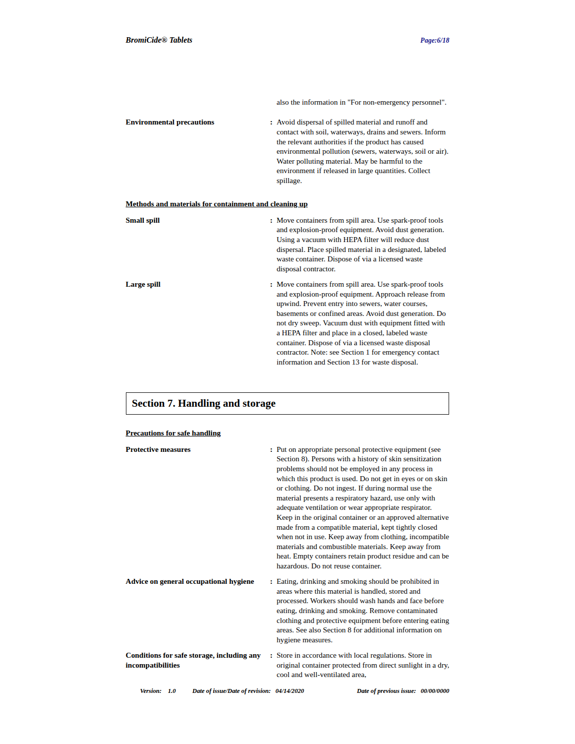BromiCide® Tablets
Page:6/18
also the information in "For non-emergency personnel".
| Environmental precautions | : | Avoid dispersal of spilled material and runoff and contact with soil, waterways, drains and sewers. Inform the relevant authorities if the product has caused environmental pollution (sewers, waterways, soil or air). Water polluting material. May be harmful to the environment if released in large quantities. Collect spillage. |
Methods and materials for containment and cleaning up
| Small spill | : | Move containers from spill area. Use spark-proof tools and explosion-proof equipment. Avoid dust generation. Using a vacuum with HEPA filter will reduce dust dispersal. Place spilled material in a designated, labeled waste container. Dispose of via a licensed waste disposal contractor. |
| Large spill | : | Move containers from spill area. Use spark-proof tools and explosion-proof equipment. Approach release from upwind. Prevent entry into sewers, water courses, basements or confined areas. Avoid dust generation. Do not dry sweep. Vacuum dust with equipment fitted with a HEPA filter and place in a closed, labeled waste container. Dispose of via a licensed waste disposal contractor. Note: see Section 1 for emergency contact information and Section 13 for waste disposal. |
Section 7. Handling and storage
Precautions for safe handling
| Protective measures | : | Put on appropriate personal protective equipment (see Section 8). Persons with a history of skin sensitization problems should not be employed in any process in which this product is used. Do not get in eyes or on skin or clothing. Do not ingest. If during normal use the material presents a respiratory hazard, use only with adequate ventilation or wear appropriate respirator. Keep in the original container or an approved alternative made from a compatible material, kept tightly closed when not in use. Keep away from clothing, incompatible materials and combustible materials. Keep away from heat. Empty containers retain product residue and can be hazardous. Do not reuse container. |
| Advice on general occupational hygiene | : | Eating, drinking and smoking should be prohibited in areas where this material is handled, stored and processed. Workers should wash hands and face before eating, drinking and smoking. Remove contaminated clothing and protective equipment before entering eating areas. See also Section 8 for additional information on hygiene measures. |
| Conditions for safe storage, including any incompatibilities | : | Store in accordance with local regulations. Store in original container protected from direct sunlight in a dry, cool and well-ventilated area, |
Version: 1.0 Date of issue/Date of revision: 04/14/2020 Date of previous issue: 00/00/0000